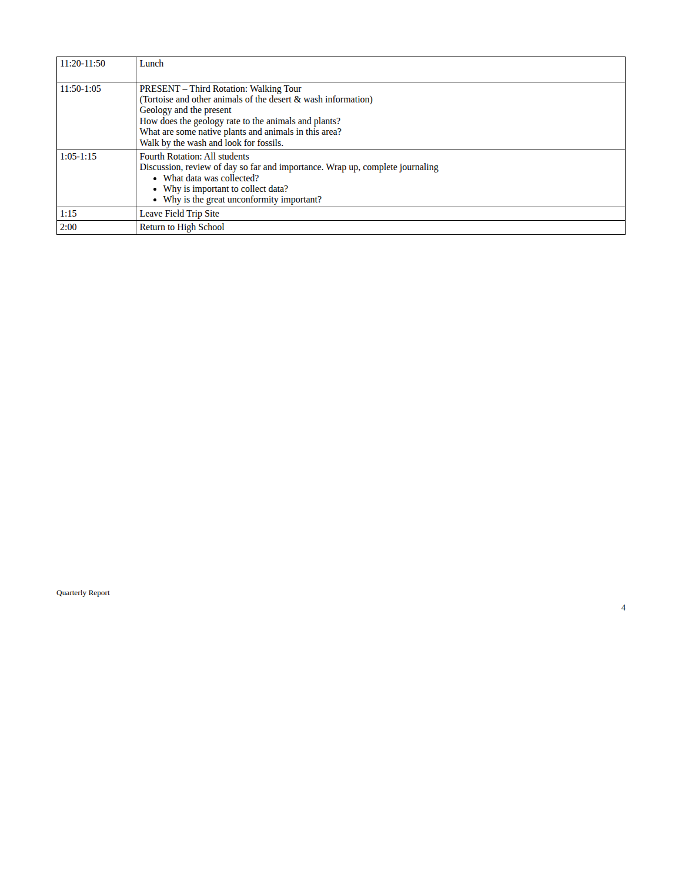| 11:20-11:50 | Lunch |
| 11:50-1:05 | PRESENT – Third Rotation: Walking Tour (Tortoise and other animals of the desert & wash information) Geology and the present How does the geology rate to the animals and plants? What are some native plants and animals in this area? Walk by the wash and look for fossils. |
| 1:05-1:15 | Fourth Rotation: All students Discussion, review of day so far and importance. Wrap up, complete journaling What data was collected? Why is important to collect data? Why is the great unconformity important? |
| 1:15 | Leave Field Trip Site |
| 2:00 | Return to High School |
Quarterly Report
4